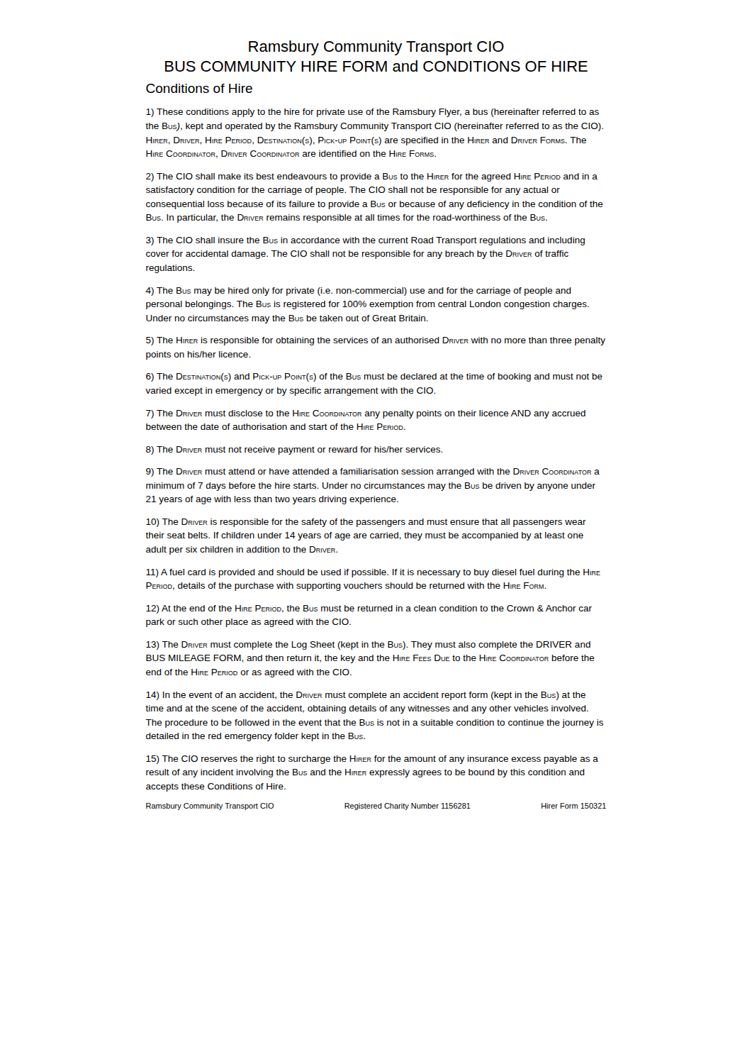Ramsbury Community Transport CIO
BUS COMMUNITY HIRE FORM and CONDITIONS OF HIRE
Conditions of Hire
1) These conditions apply to the hire for private use of the Ramsbury Flyer, a bus (hereinafter referred to as the Bus), kept and operated by the Ramsbury Community Transport CIO (hereinafter referred to as the CIO). Hirer, Driver, Hire Period, Destination(s), Pick-up Point(s) are specified in the Hirer and Driver Forms. The Hire Coordinator, Driver Coordinator are identified on the Hire Forms.
2) The CIO shall make its best endeavours to provide a Bus to the Hirer for the agreed Hire Period and in a satisfactory condition for the carriage of people. The CIO shall not be responsible for any actual or consequential loss because of its failure to provide a Bus or because of any deficiency in the condition of the Bus. In particular, the Driver remains responsible at all times for the road-worthiness of the Bus.
3) The CIO shall insure the Bus in accordance with the current Road Transport regulations and including cover for accidental damage. The CIO shall not be responsible for any breach by the Driver of traffic regulations.
4) The Bus may be hired only for private (i.e. non-commercial) use and for the carriage of people and personal belongings. The Bus is registered for 100% exemption from central London congestion charges. Under no circumstances may the Bus be taken out of Great Britain.
5) The Hirer is responsible for obtaining the services of an authorised Driver with no more than three penalty points on his/her licence.
6) The Destination(s) and Pick-up Point(s) of the Bus must be declared at the time of booking and must not be varied except in emergency or by specific arrangement with the CIO.
7) The Driver must disclose to the Hire Coordinator any penalty points on their licence AND any accrued between the date of authorisation and start of the Hire Period.
8) The Driver must not receive payment or reward for his/her services.
9) The Driver must attend or have attended a familiarisation session arranged with the Driver Coordinator a minimum of 7 days before the hire starts. Under no circumstances may the Bus be driven by anyone under 21 years of age with less than two years driving experience.
10) The Driver is responsible for the safety of the passengers and must ensure that all passengers wear their seat belts. If children under 14 years of age are carried, they must be accompanied by at least one adult per six children in addition to the Driver.
11) A fuel card is provided and should be used if possible. If it is necessary to buy diesel fuel during the Hire Period, details of the purchase with supporting vouchers should be returned with the Hire Form.
12) At the end of the Hire Period, the Bus must be returned in a clean condition to the Crown & Anchor car park or such other place as agreed with the CIO.
13) The Driver must complete the Log Sheet (kept in the Bus). They must also complete the DRIVER and BUS MILEAGE FORM, and then return it, the key and the Hire Fees Due to the Hire Coordinator before the end of the Hire Period or as agreed with the CIO.
14) In the event of an accident, the Driver must complete an accident report form (kept in the Bus) at the time and at the scene of the accident, obtaining details of any witnesses and any other vehicles involved. The procedure to be followed in the event that the Bus is not in a suitable condition to continue the journey is detailed in the red emergency folder kept in the Bus.
15) The CIO reserves the right to surcharge the Hirer for the amount of any insurance excess payable as a result of any incident involving the Bus and the Hirer expressly agrees to be bound by this condition and accepts these Conditions of Hire.
Ramsbury Community Transport CIO Registered Charity Number 1156281 Hirer Form 150321